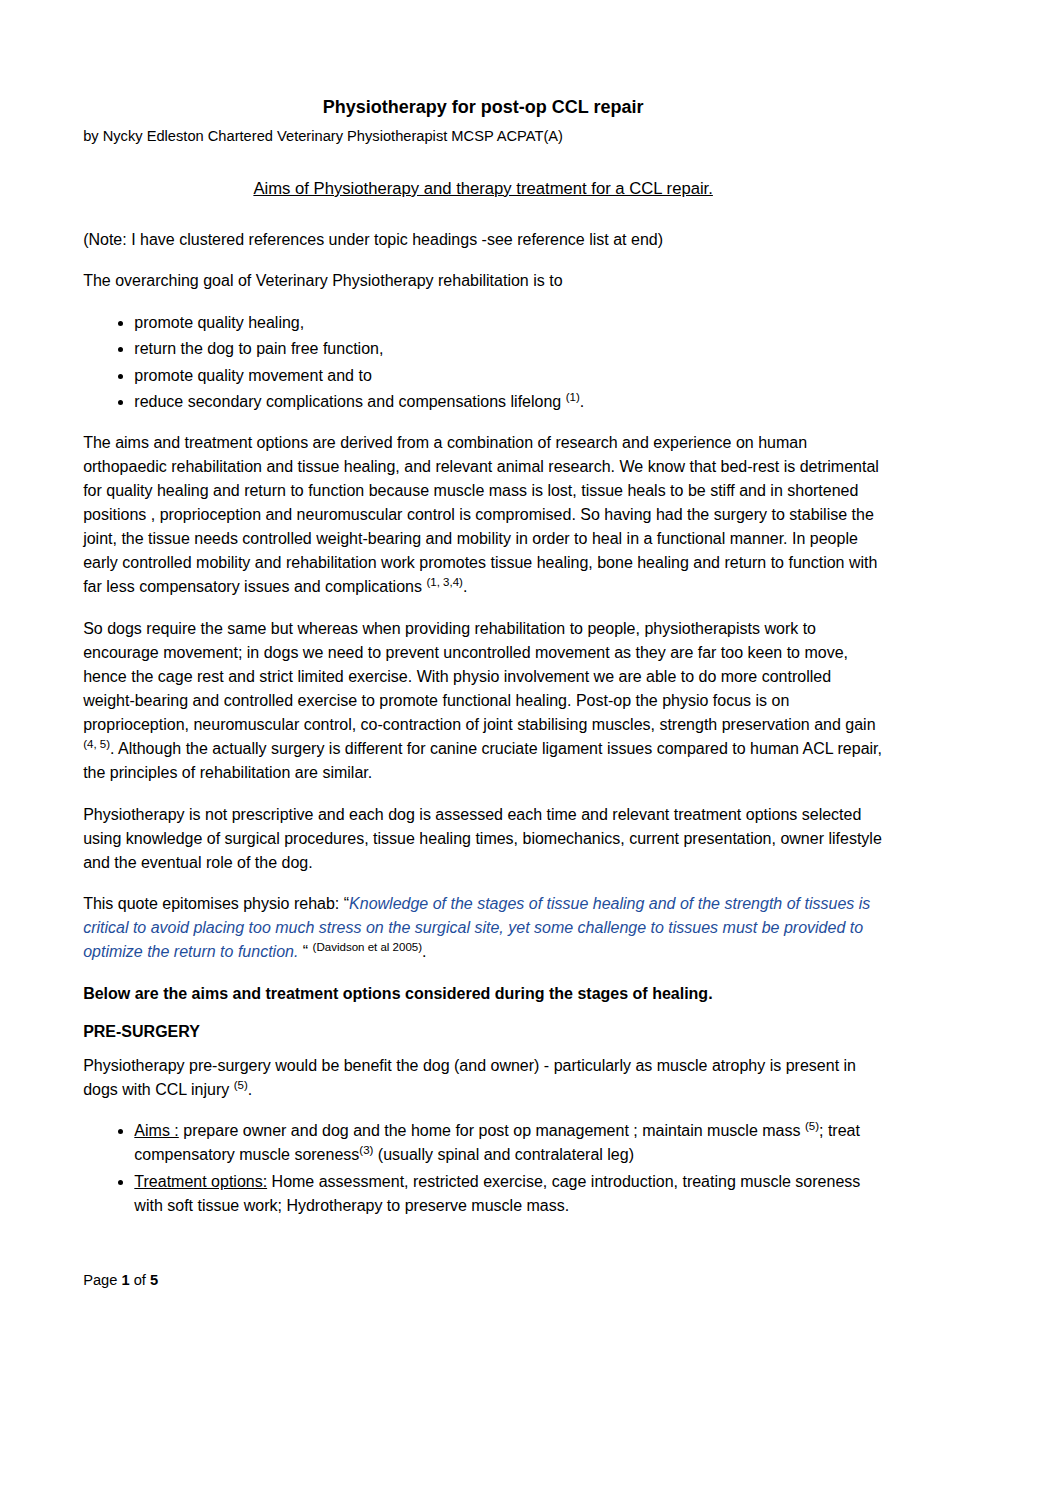Physiotherapy for post-op CCL repair
by Nycky Edleston Chartered Veterinary Physiotherapist MCSP ACPAT(A)
Aims of Physiotherapy and therapy treatment for a CCL repair.
(Note: I have clustered references under topic headings -see reference list at end)
The overarching goal of Veterinary Physiotherapy rehabilitation is to
promote quality healing,
return the dog to pain free function,
promote quality movement and to
reduce secondary complications and compensations lifelong (1).
The aims and treatment options are derived from a combination of research and experience on human orthopaedic rehabilitation and tissue healing, and relevant animal research. We know that bed-rest is detrimental for quality healing and return to function because muscle mass is lost, tissue heals to be stiff and in shortened positions , proprioception and neuromuscular control is compromised. So having had the surgery to stabilise the joint, the tissue needs controlled weight-bearing and mobility in order to heal in a functional manner. In people early controlled mobility and rehabilitation work promotes tissue healing, bone healing and return to function with far less compensatory issues and complications (1, 3,4).
So dogs require the same but whereas when providing rehabilitation to people, physiotherapists work to encourage movement; in dogs we need to prevent uncontrolled movement as they are far too keen to move, hence the cage rest and strict limited exercise. With physio involvement we are able to do more controlled weight-bearing and controlled exercise to promote functional healing. Post-op the physio focus is on proprioception, neuromuscular control, co-contraction of joint stabilising muscles, strength preservation and gain (4, 5). Although the actually surgery is different for canine cruciate ligament issues compared to human ACL repair, the principles of rehabilitation are similar.
Physiotherapy is not prescriptive and each dog is assessed each time and relevant treatment options selected using knowledge of surgical procedures, tissue healing times, biomechanics, current presentation, owner lifestyle and the eventual role of the dog.
This quote epitomises physio rehab: “Knowledge of the stages of tissue healing and of the strength of tissues is critical to avoid placing too much stress on the surgical site, yet some challenge to tissues must be provided to optimize the return to function. “ (Davidson et al 2005).
Below are the aims and treatment options considered during the stages of healing.
PRE-SURGERY
Physiotherapy pre-surgery would be benefit the dog (and owner) - particularly as muscle atrophy is present in dogs with CCL injury (5).
Aims : prepare owner and dog and the home for post op management ; maintain muscle mass (5); treat compensatory muscle soreness(3) (usually spinal and contralateral leg)
Treatment options: Home assessment, restricted exercise, cage introduction, treating muscle soreness with soft tissue work; Hydrotherapy to preserve muscle mass.
Page 1 of 5